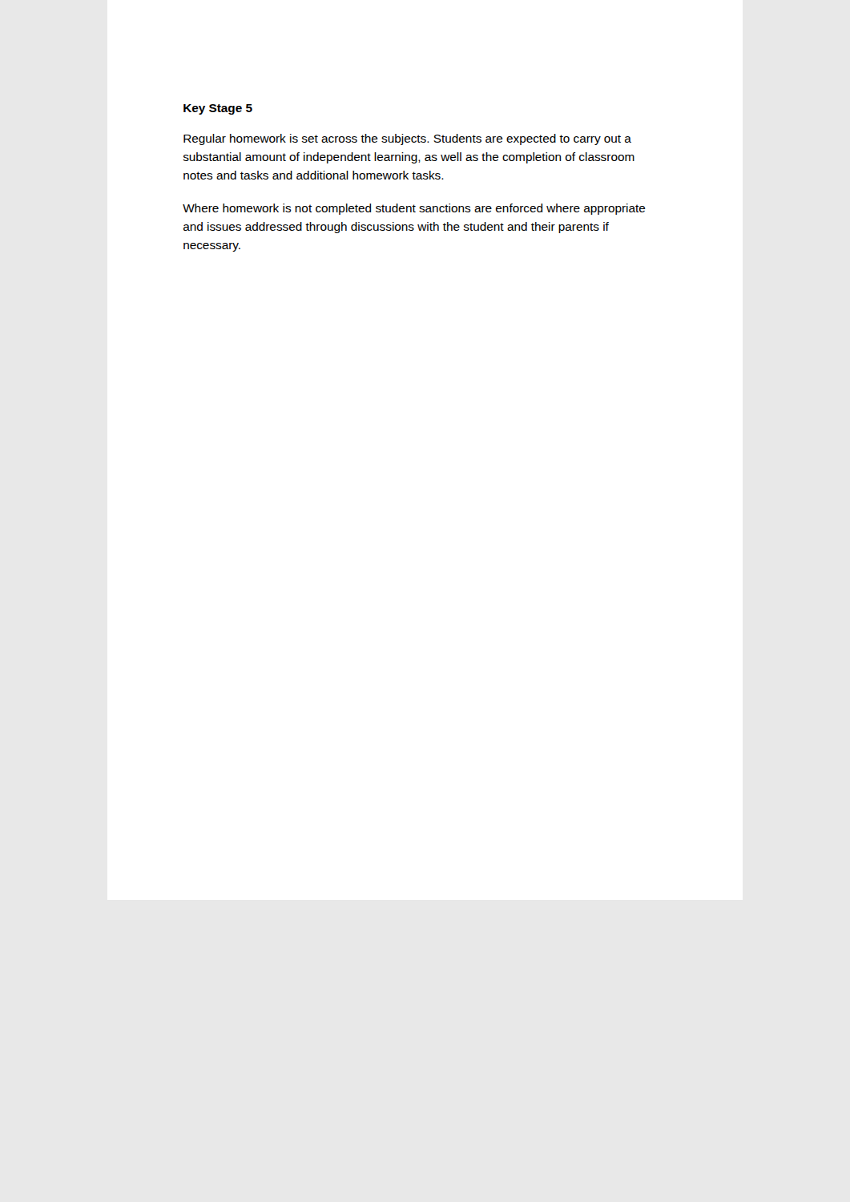Key Stage 5
Regular homework is set across the subjects. Students are expected to carry out a substantial amount of independent learning, as well as the completion of classroom notes and tasks and additional homework tasks.
Where homework is not completed student sanctions are enforced where appropriate and issues addressed through discussions with the student and their parents if necessary.